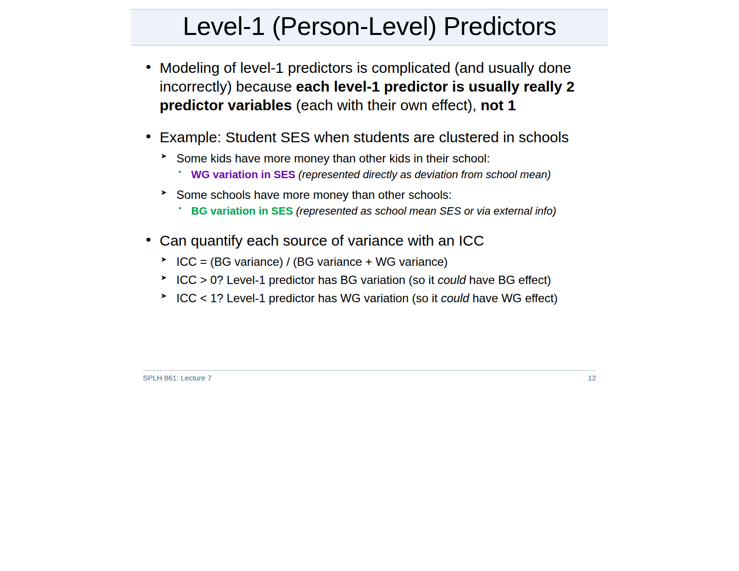Level-1 (Person-Level) Predictors
Modeling of level-1 predictors is complicated (and usually done incorrectly) because each level-1 predictor is usually really 2 predictor variables (each with their own effect), not 1
Example: Student SES when students are clustered in schools
Some kids have more money than other kids in their school:
WG variation in SES (represented directly as deviation from school mean)
Some schools have more money than other schools:
BG variation in SES (represented as school mean SES or via external info)
Can quantify each source of variance with an ICC
ICC = (BG variance) / (BG variance + WG variance)
ICC > 0? Level-1 predictor has BG variation (so it could have BG effect)
ICC < 1? Level-1 predictor has WG variation (so it could have WG effect)
SPLH 861: Lecture 7 12